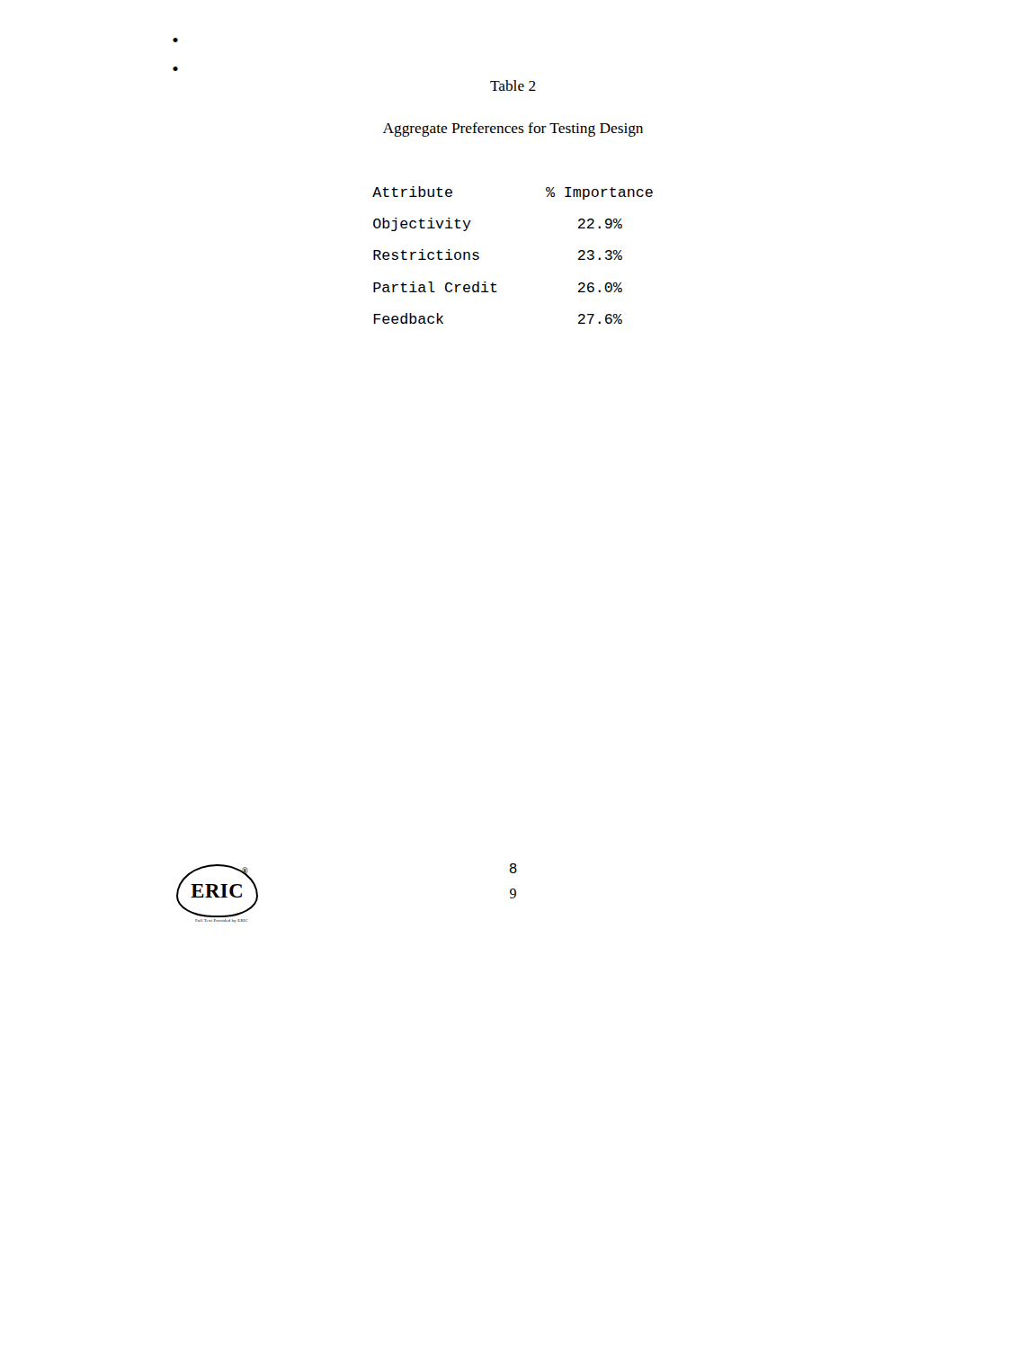• •
Table 2
Aggregate Preferences for Testing Design
| Attribute | % Importance |
| --- | --- |
| Objectivity | 22.9% |
| Restrictions | 23.3% |
| Partial Credit | 26.0% |
| Feedback | 27.6% |
8
9
® ERIC Full Text Provided by ERIC